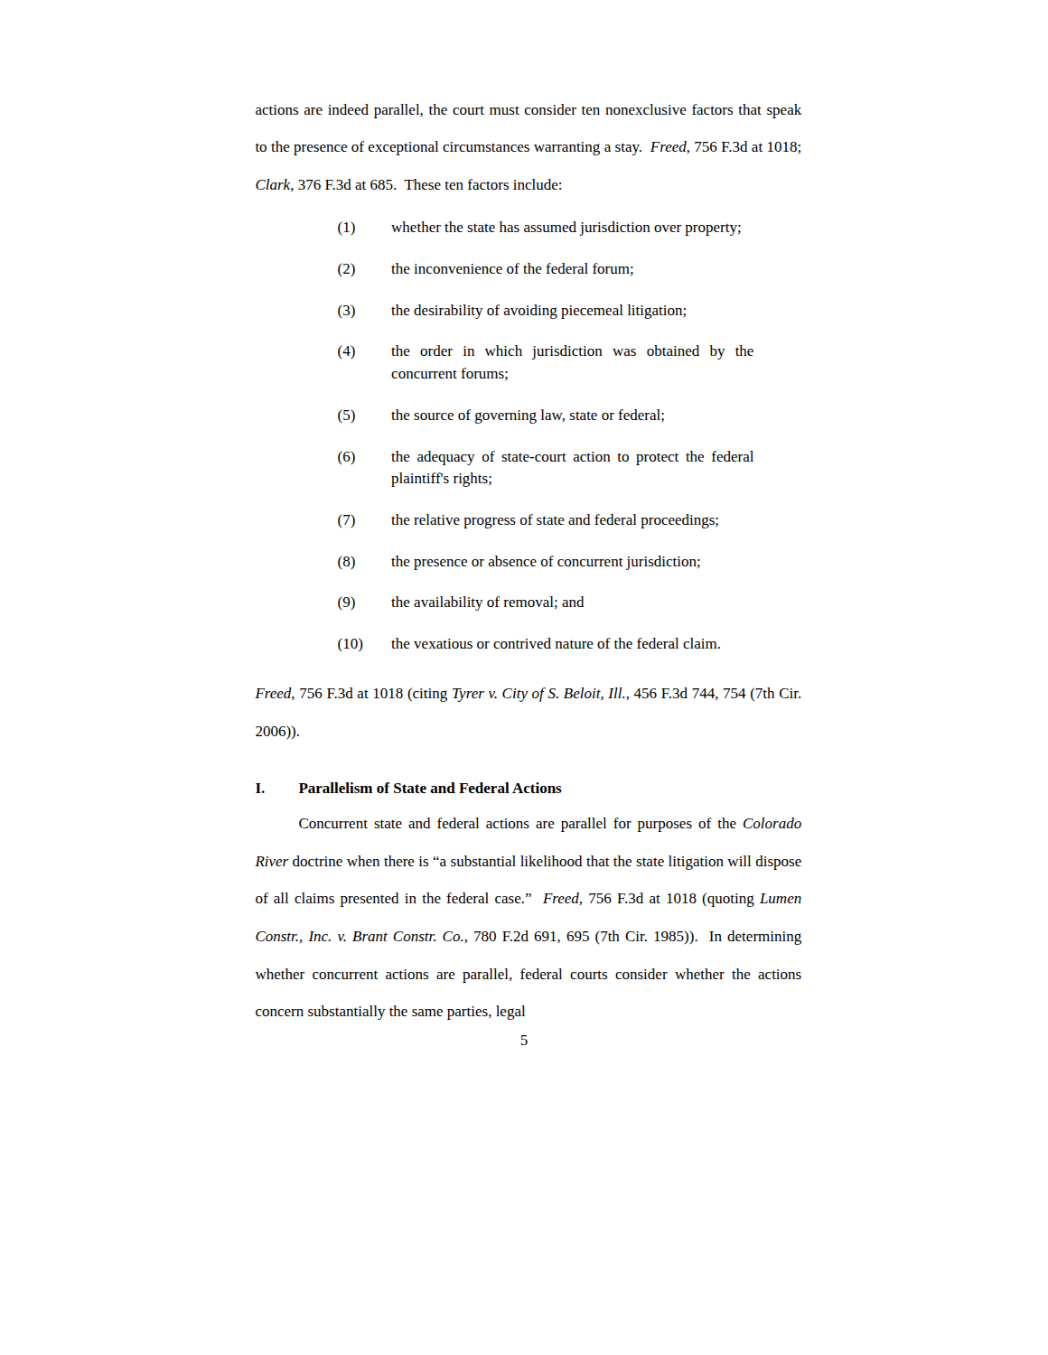actions are indeed parallel, the court must consider ten nonexclusive factors that speak to the presence of exceptional circumstances warranting a stay. Freed, 756 F.3d at 1018; Clark, 376 F.3d at 685. These ten factors include:
(1) whether the state has assumed jurisdiction over property;
(2) the inconvenience of the federal forum;
(3) the desirability of avoiding piecemeal litigation;
(4) the order in which jurisdiction was obtained by the concurrent forums;
(5) the source of governing law, state or federal;
(6) the adequacy of state-court action to protect the federal plaintiff's rights;
(7) the relative progress of state and federal proceedings;
(8) the presence or absence of concurrent jurisdiction;
(9) the availability of removal; and
(10) the vexatious or contrived nature of the federal claim.
Freed, 756 F.3d at 1018 (citing Tyrer v. City of S. Beloit, Ill., 456 F.3d 744, 754 (7th Cir. 2006)).
I. Parallelism of State and Federal Actions
Concurrent state and federal actions are parallel for purposes of the Colorado River doctrine when there is “a substantial likelihood that the state litigation will dispose of all claims presented in the federal case.” Freed, 756 F.3d at 1018 (quoting Lumen Constr., Inc. v. Brant Constr. Co., 780 F.2d 691, 695 (7th Cir. 1985)). In determining whether concurrent actions are parallel, federal courts consider whether the actions concern substantially the same parties, legal
5